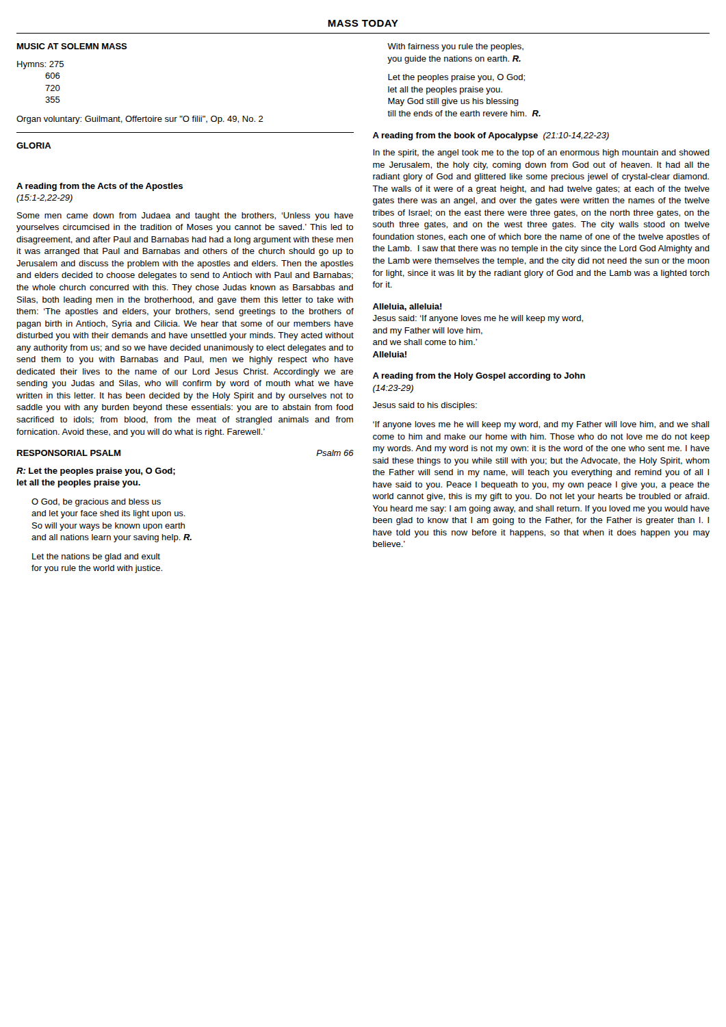MASS TODAY
MUSIC AT SOLEMN MASS
Hymns: 275
606
720
355
Organ voluntary: Guilmant, Offertoire sur "O filii", Op. 49, No. 2
GLORIA
A reading from the Acts of the Apostles
(15:1-2,22-29)
Some men came down from Judaea and taught the brothers, ‘Unless you have yourselves circumcised in the tradition of Moses you cannot be saved.’ This led to disagreement, and after Paul and Barnabas had had a long argument with these men it was arranged that Paul and Barnabas and others of the church should go up to Jerusalem and discuss the problem with the apostles and elders. Then the apostles and elders decided to choose delegates to send to Antioch with Paul and Barnabas; the whole church concurred with this. They chose Judas known as Barsabbas and Silas, both leading men in the brotherhood, and gave them this letter to take with them: ‘The apostles and elders, your brothers, send greetings to the brothers of pagan birth in Antioch, Syria and Cilicia. We hear that some of our members have disturbed you with their demands and have unsettled your minds. They acted without any authority from us; and so we have decided unanimously to elect delegates and to send them to you with Barnabas and Paul, men we highly respect who have dedicated their lives to the name of our Lord Jesus Christ. Accordingly we are sending you Judas and Silas, who will confirm by word of mouth what we have written in this letter. It has been decided by the Holy Spirit and by ourselves not to saddle you with any burden beyond these essentials: you are to abstain from food sacrificed to idols; from blood, from the meat of strangled animals and from fornication. Avoid these, and you will do what is right. Farewell.’
RESPONSORIAL PSALM Psalm 66
R: Let the peoples praise you, O God;
let all the peoples praise you.
O God, be gracious and bless us
and let your face shed its light upon us.
So will your ways be known upon earth
and all nations learn your saving help. R.
Let the nations be glad and exult
for you rule the world with justice.
With fairness you rule the peoples,
you guide the nations on earth. R.
Let the peoples praise you, O God;
let all the peoples praise you.
May God still give us his blessing
till the ends of the earth revere him. R.
A reading from the book of Apocalypse (21:10-14,22-23)
In the spirit, the angel took me to the top of an enormous high mountain and showed me Jerusalem, the holy city, coming down from God out of heaven. It had all the radiant glory of God and glittered like some precious jewel of crystal-clear diamond. The walls of it were of a great height, and had twelve gates; at each of the twelve gates there was an angel, and over the gates were written the names of the twelve tribes of Israel; on the east there were three gates, on the north three gates, on the south three gates, and on the west three gates. The city walls stood on twelve foundation stones, each one of which bore the name of one of the twelve apostles of the Lamb. I saw that there was no temple in the city since the Lord God Almighty and the Lamb were themselves the temple, and the city did not need the sun or the moon for light, since it was lit by the radiant glory of God and the Lamb was a lighted torch for it.
Alleluia, alleluia!
Jesus said: ‘If anyone loves me he will keep my word,
and my Father will love him,
and we shall come to him.’
Alleluia!
A reading from the Holy Gospel according to John
(14:23-29)
Jesus said to his disciples:
‘If anyone loves me he will keep my word, and my Father will love him, and we shall come to him and make our home with him. Those who do not love me do not keep my words. And my word is not my own: it is the word of the one who sent me. I have said these things to you while still with you; but the Advocate, the Holy Spirit, whom the Father will send in my name, will teach you everything and remind you of all I have said to you. Peace I bequeath to you, my own peace I give you, a peace the world cannot give, this is my gift to you. Do not let your hearts be troubled or afraid. You heard me say: I am going away, and shall return. If you loved me you would have been glad to know that I am going to the Father, for the Father is greater than I. I have told you this now before it happens, so that when it does happen you may believe.’